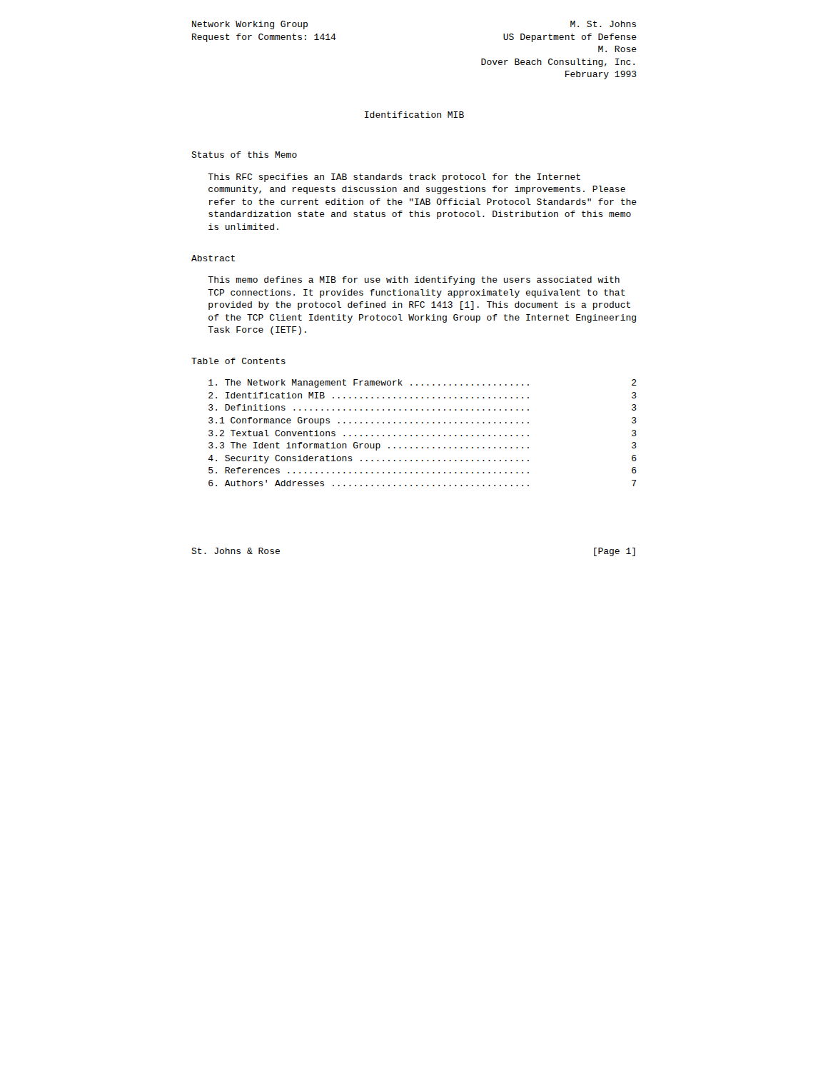Network Working Group Request for Comments: 1414
M. St. Johns US Department of Defense M. Rose Dover Beach Consulting, Inc. February 1993
Identification MIB
Status of this Memo
This RFC specifies an IAB standards track protocol for the Internet community, and requests discussion and suggestions for improvements. Please refer to the current edition of the "IAB Official Protocol Standards" for the standardization state and status of this protocol. Distribution of this memo is unlimited.
Abstract
This memo defines a MIB for use with identifying the users associated with TCP connections. It provides functionality approximately equivalent to that provided by the protocol defined in RFC 1413 [1]. This document is a product of the TCP Client Identity Protocol Working Group of the Internet Engineering Task Force (IETF).
Table of Contents
1. The Network Management Framework ...................... 2
2. Identification MIB .................................... 3
3. Definitions ........................................... 3
3.1 Conformance Groups ................................... 3
3.2 Textual Conventions .................................. 3
3.3 The Ident information Group .......................... 3
4. Security Considerations ............................... 6
5. References ............................................ 6
6. Authors' Addresses .................................... 7
St. Johns & Rose [Page 1]